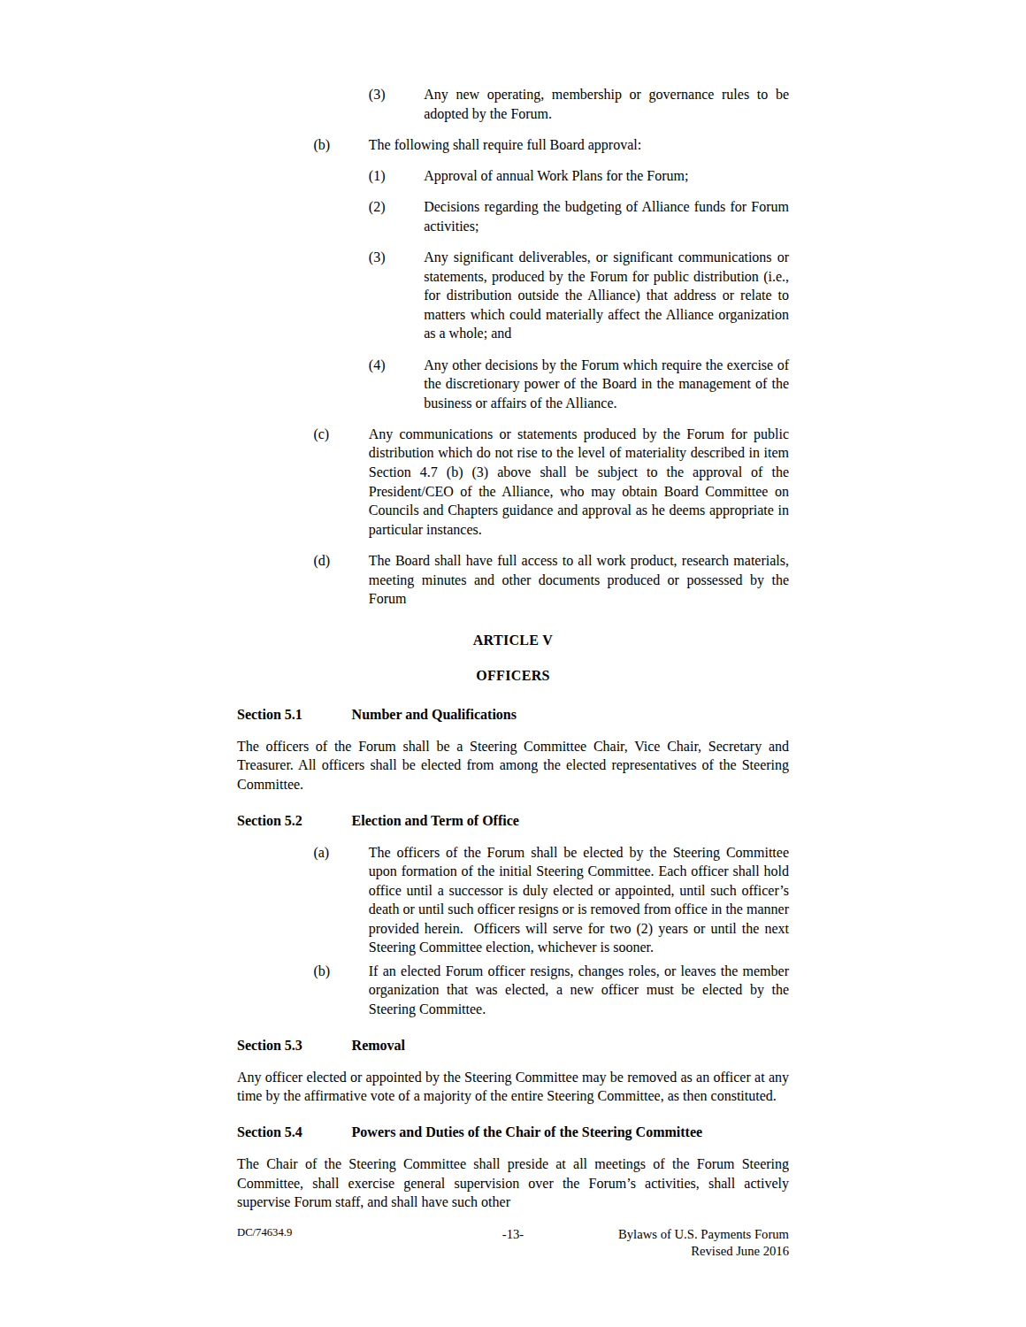(3)
Any new operating, membership or governance rules to be adopted by the Forum.
(b)
The following shall require full Board approval:
(1)
Approval of annual Work Plans for the Forum;
(2)
Decisions regarding the budgeting of Alliance funds for Forum activities;
(3)
Any significant deliverables, or significant communications or statements, produced by the Forum for public distribution (i.e., for distribution outside the Alliance) that address or relate to matters which could materially affect the Alliance organization as a whole; and
(4)
Any other decisions by the Forum which require the exercise of the discretionary power of the Board in the management of the business or affairs of the Alliance.
(c)
Any communications or statements produced by the Forum for public distribution which do not rise to the level of materiality described in item Section 4.7 (b) (3) above shall be subject to the approval of the President/CEO of the Alliance, who may obtain Board Committee on Councils and Chapters guidance and approval as he deems appropriate in particular instances.
(d)
The Board shall have full access to all work product, research materials, meeting minutes and other documents produced or possessed by the Forum
ARTICLE V
OFFICERS
Section 5.1 Number and Qualifications
The officers of the Forum shall be a Steering Committee Chair, Vice Chair, Secretary and Treasurer. All officers shall be elected from among the elected representatives of the Steering Committee.
Section 5.2 Election and Term of Office
(a)
The officers of the Forum shall be elected by the Steering Committee upon formation of the initial Steering Committee. Each officer shall hold office until a successor is duly elected or appointed, until such officer’s death or until such officer resigns or is removed from office in the manner provided herein. Officers will serve for two (2) years or until the next Steering Committee election, whichever is sooner.
(b)
If an elected Forum officer resigns, changes roles, or leaves the member organization that was elected, a new officer must be elected by the Steering Committee.
Section 5.3 Removal
Any officer elected or appointed by the Steering Committee may be removed as an officer at any time by the affirmative vote of a majority of the entire Steering Committee, as then constituted.
Section 5.4 Powers and Duties of the Chair of the Steering Committee
The Chair of the Steering Committee shall preside at all meetings of the Forum Steering Committee, shall exercise general supervision over the Forum’s activities, shall actively supervise Forum staff, and shall have such other
DC/74634.9
-13-
Bylaws of U.S. Payments Forum
Revised June 2016